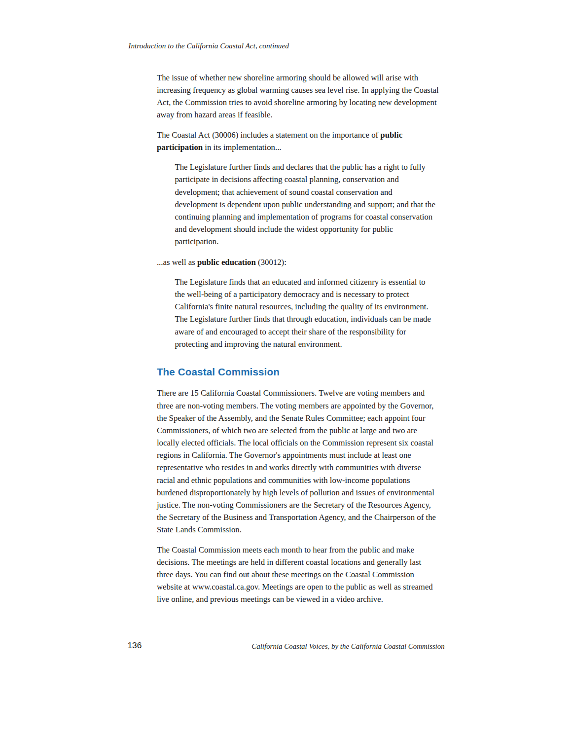Introduction to the California Coastal Act, continued
The issue of whether new shoreline armoring should be allowed will arise with increasing frequency as global warming causes sea level rise. In applying the Coastal Act, the Commission tries to avoid shoreline armoring by locating new development away from hazard areas if feasible.
The Coastal Act (30006) includes a statement on the importance of public participation in its implementation...
The Legislature further finds and declares that the public has a right to fully participate in decisions affecting coastal planning, conservation and development; that achievement of sound coastal conservation and development is dependent upon public understanding and support; and that the continuing planning and implementation of programs for coastal conservation and development should include the widest opportunity for public participation.
...as well as public education (30012):
The Legislature finds that an educated and informed citizenry is essential to the well-being of a participatory democracy and is necessary to protect California's finite natural resources, including the quality of its environment. The Legislature further finds that through education, individuals can be made aware of and encouraged to accept their share of the responsibility for protecting and improving the natural environment.
The Coastal Commission
There are 15 California Coastal Commissioners. Twelve are voting members and three are non-voting members. The voting members are appointed by the Governor, the Speaker of the Assembly, and the Senate Rules Committee; each appoint four Commissioners, of which two are selected from the public at large and two are locally elected officials. The local officials on the Commission represent six coastal regions in California. The Governor's appointments must include at least one representative who resides in and works directly with communities with diverse racial and ethnic populations and communities with low-income populations burdened disproportionately by high levels of pollution and issues of environmental justice. The non-voting Commissioners are the Secretary of the Resources Agency, the Secretary of the Business and Transportation Agency, and the Chairperson of the State Lands Commission.
The Coastal Commission meets each month to hear from the public and make decisions. The meetings are held in different coastal locations and generally last three days. You can find out about these meetings on the Coastal Commission website at www.coastal.ca.gov. Meetings are open to the public as well as streamed live online, and previous meetings can be viewed in a video archive.
136
California Coastal Voices, by the California Coastal Commission